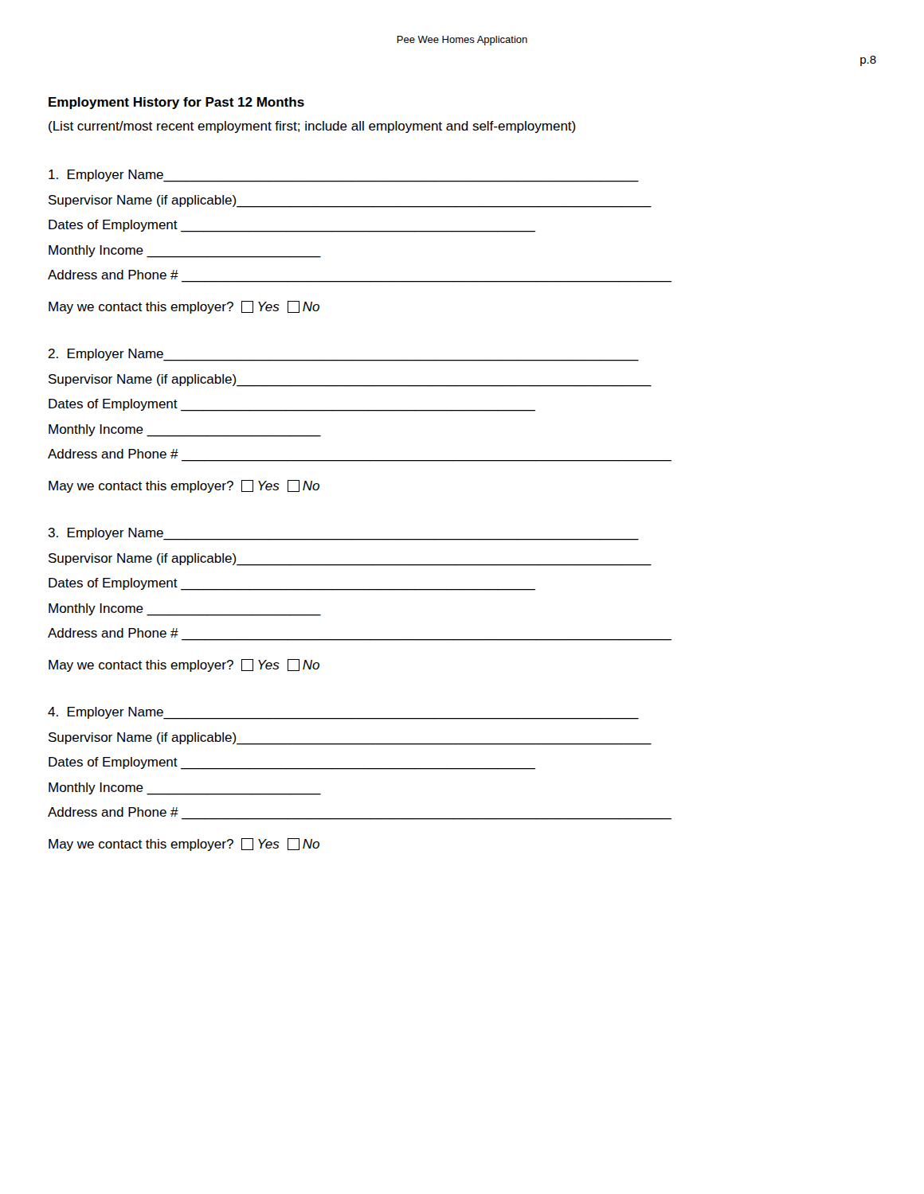Pee Wee Homes Application
p.8
Employment History for Past 12 Months
(List current/most recent employment first; include all employment and self-employment)
1. Employer Name_______________________________________________________________
Supervisor Name (if applicable)_______________________________________________________
Dates of Employment _______________________________________________
Monthly Income _______________________
Address and Phone # _________________________________________________________________
May we contact this employer? Yes No
2. Employer Name_______________________________________________________________
Supervisor Name (if applicable)_______________________________________________________
Dates of Employment _______________________________________________
Monthly Income _______________________
Address and Phone # _________________________________________________________________
May we contact this employer? Yes No
3. Employer Name_______________________________________________________________
Supervisor Name (if applicable)_______________________________________________________
Dates of Employment _______________________________________________
Monthly Income _______________________
Address and Phone # _________________________________________________________________
May we contact this employer? Yes No
4. Employer Name_______________________________________________________________
Supervisor Name (if applicable)_______________________________________________________
Dates of Employment _______________________________________________
Monthly Income _______________________
Address and Phone # _________________________________________________________________
May we contact this employer? Yes No